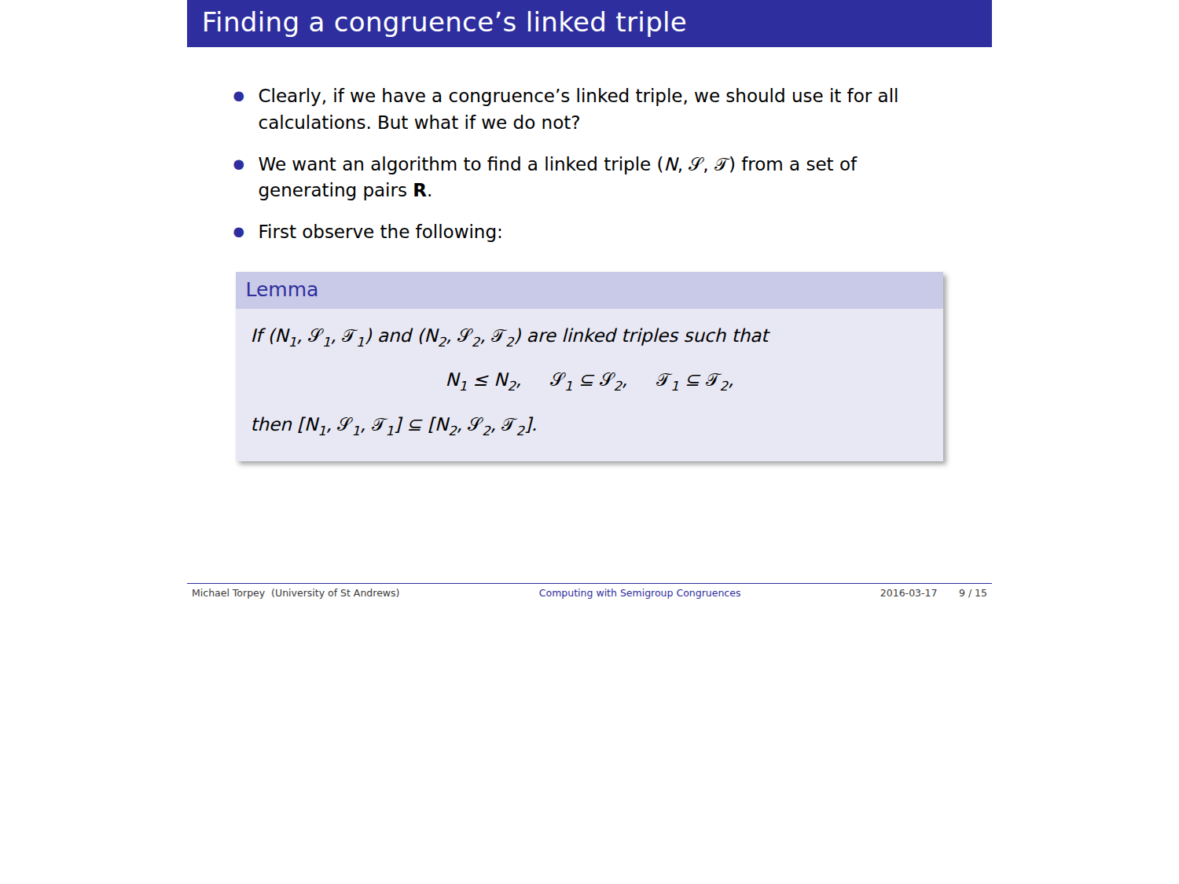Finding a congruence’s linked triple
Clearly, if we have a congruence’s linked triple, we should use it for all calculations. But what if we do not?
We want an algorithm to find a linked triple (N, 𝒮, 𝒯) from a set of generating pairs R.
First observe the following:
Lemma
If (N1, 𝒮1, 𝒯1) and (N2, 𝒮2, 𝒯2) are linked triples such that
N1 ≤ N2, 𝒮1 ⊆ 𝒮2, 𝒯1 ⊆ 𝒯2,
then [N1, 𝒮1, 𝒯1] ⊆ [N2, 𝒮2, 𝒯2].
Michael Torpey (University of St Andrews) Computing with Semigroup Congruences 2016-03-17 9 / 15